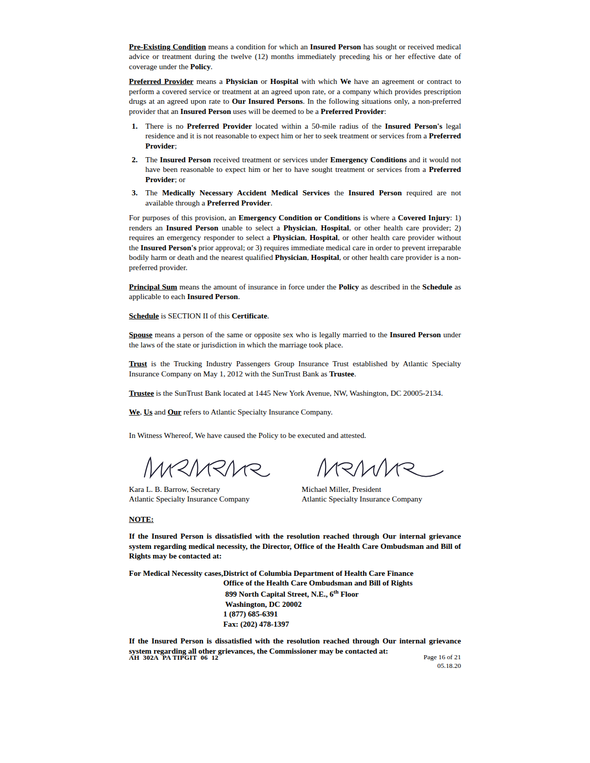Pre-Existing Condition means a condition for which an Insured Person has sought or received medical advice or treatment during the twelve (12) months immediately preceding his or her effective date of coverage under the Policy.
Preferred Provider means a Physician or Hospital with which We have an agreement or contract to perform a covered service or treatment at an agreed upon rate, or a company which provides prescription drugs at an agreed upon rate to Our Insured Persons. In the following situations only, a non-preferred provider that an Insured Person uses will be deemed to be a Preferred Provider:
There is no Preferred Provider located within a 50-mile radius of the Insured Person's legal residence and it is not reasonable to expect him or her to seek treatment or services from a Preferred Provider;
The Insured Person received treatment or services under Emergency Conditions and it would not have been reasonable to expect him or her to have sought treatment or services from a Preferred Provider; or
The Medically Necessary Accident Medical Services the Insured Person required are not available through a Preferred Provider.
For purposes of this provision, an Emergency Condition or Conditions is where a Covered Injury: 1) renders an Insured Person unable to select a Physician, Hospital, or other health care provider; 2) requires an emergency responder to select a Physician, Hospital, or other health care provider without the Insured Person's prior approval; or 3) requires immediate medical care in order to prevent irreparable bodily harm or death and the nearest qualified Physician, Hospital, or other health care provider is a non-preferred provider.
Principal Sum means the amount of insurance in force under the Policy as described in the Schedule as applicable to each Insured Person.
Schedule is SECTION II of this Certificate.
Spouse means a person of the same or opposite sex who is legally married to the Insured Person under the laws of the state or jurisdiction in which the marriage took place.
Trust is the Trucking Industry Passengers Group Insurance Trust established by Atlantic Specialty Insurance Company on May 1, 2012 with the SunTrust Bank as Trustee.
Trustee is the SunTrust Bank located at 1445 New York Avenue, NW, Washington, DC 20005-2134.
We, Us and Our refers to Atlantic Specialty Insurance Company.
In Witness Whereof, We have caused the Policy to be executed and attested.
Kara L. B. Barrow, Secretary
Atlantic Specialty Insurance Company
Michael Miller, President
Atlantic Specialty Insurance Company
NOTE:
If the Insured Person is dissatisfied with the resolution reached through Our internal grievance system regarding medical necessity, the Director, Office of the Health Care Ombudsman and Bill of Rights may be contacted at:
| For Medical Necessity cases, | District of Columbia Department of Health Care Finance Office of the Health Care Ombudsman and Bill of Rights 899 North Capital Street, N.E., 6 th Floor Washington, DC 20002 1 (877) 685-6391 Fax: (202) 478-1397 |
If the Insured Person is dissatisfied with the resolution reached through Our internal grievance system regarding all other grievances, the Commissioner may be contacted at:
AH 302A PA TIPGIT 06 12
Page 16 of 21
05.18.20